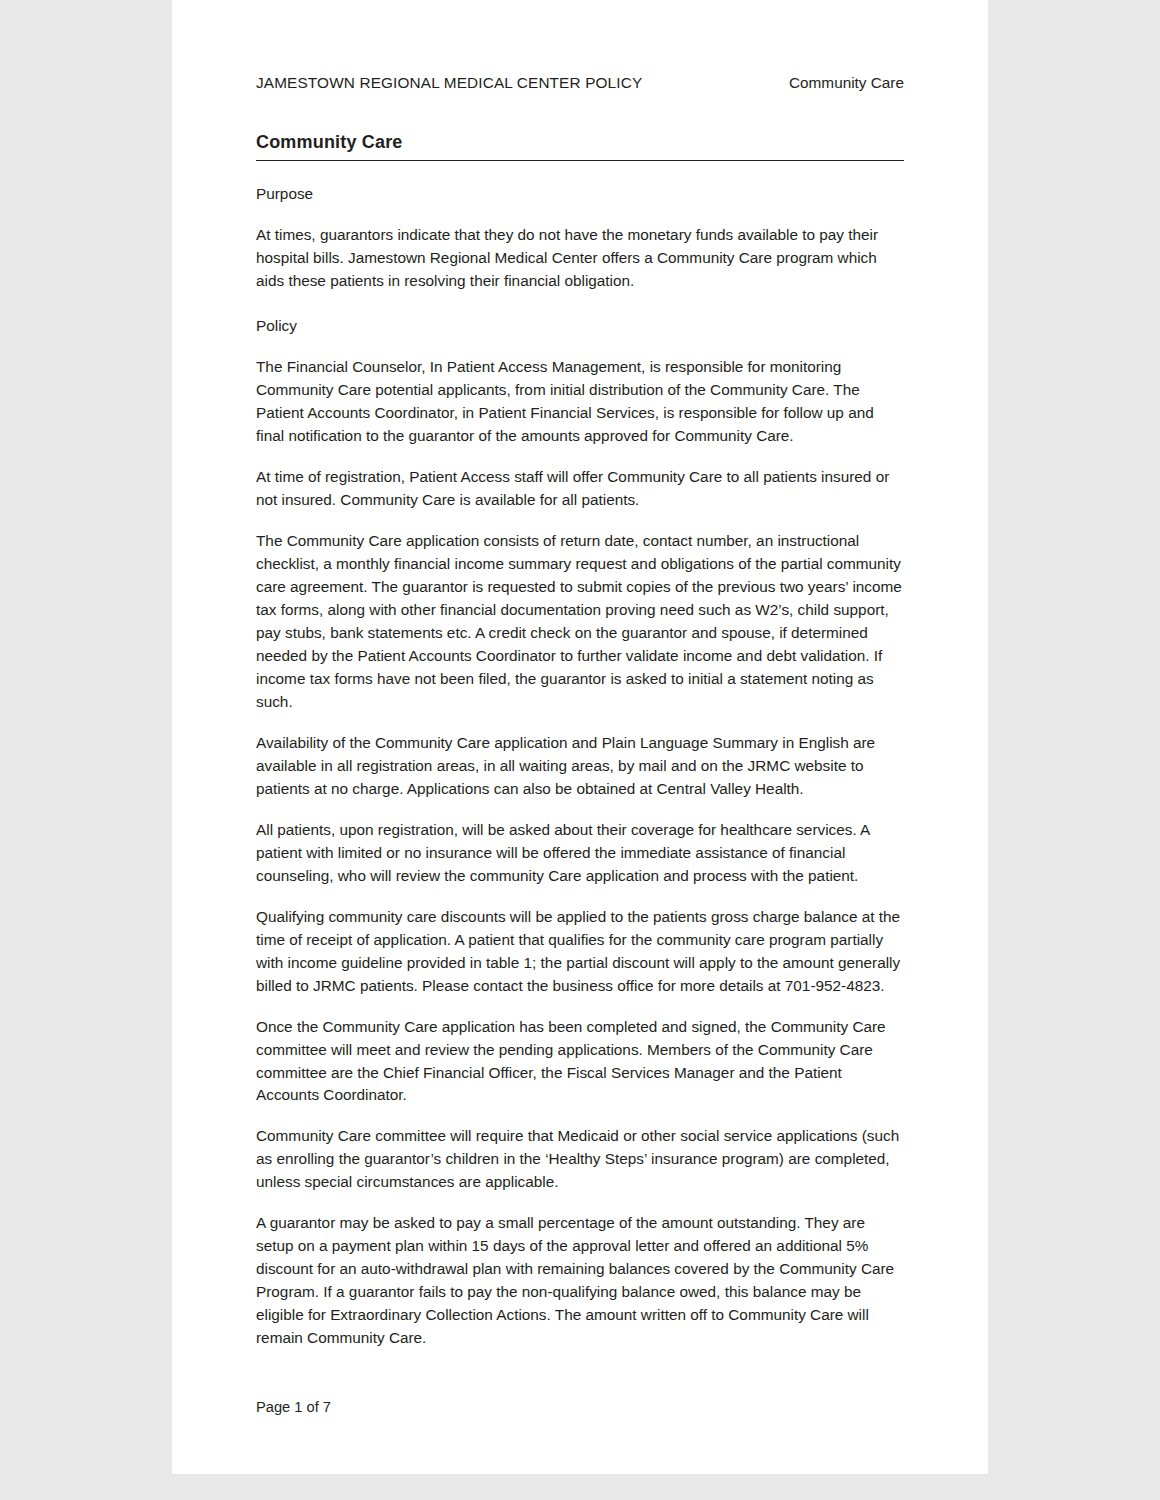JAMESTOWN REGIONAL MEDICAL CENTER POLICY
Community Care
Community Care
Purpose
At times, guarantors indicate that they do not have the monetary funds available to pay their hospital bills. Jamestown Regional Medical Center offers a Community Care program which aids these patients in resolving their financial obligation.
Policy
The Financial Counselor, In Patient Access Management, is responsible for monitoring Community Care potential applicants, from initial distribution of the Community Care. The Patient Accounts Coordinator, in Patient Financial Services, is responsible for follow up and final notification to the guarantor of the amounts approved for Community Care.
At time of registration, Patient Access staff will offer Community Care to all patients insured or not insured. Community Care is available for all patients.
The Community Care application consists of return date, contact number, an instructional checklist, a monthly financial income summary request and obligations of the partial community care agreement. The guarantor is requested to submit copies of the previous two years’ income tax forms, along with other financial documentation proving need such as W2’s, child support, pay stubs, bank statements etc. A credit check on the guarantor and spouse, if determined needed by the Patient Accounts Coordinator to further validate income and debt validation. If income tax forms have not been filed, the guarantor is asked to initial a statement noting as such.
Availability of the Community Care application and Plain Language Summary in English are available in all registration areas, in all waiting areas, by mail and on the JRMC website to patients at no charge. Applications can also be obtained at Central Valley Health.
All patients, upon registration, will be asked about their coverage for healthcare services. A patient with limited or no insurance will be offered the immediate assistance of financial counseling, who will review the community Care application and process with the patient.
Qualifying community care discounts will be applied to the patients gross charge balance at the time of receipt of application. A patient that qualifies for the community care program partially with income guideline provided in table 1; the partial discount will apply to the amount generally billed to JRMC patients. Please contact the business office for more details at 701-952-4823.
Once the Community Care application has been completed and signed, the Community Care committee will meet and review the pending applications. Members of the Community Care committee are the Chief Financial Officer, the Fiscal Services Manager and the Patient Accounts Coordinator.
Community Care committee will require that Medicaid or other social service applications (such as enrolling the guarantor’s children in the ‘Healthy Steps’ insurance program) are completed, unless special circumstances are applicable.
A guarantor may be asked to pay a small percentage of the amount outstanding. They are setup on a payment plan within 15 days of the approval letter and offered an additional 5% discount for an auto-withdrawal plan with remaining balances covered by the Community Care Program. If a guarantor fails to pay the non-qualifying balance owed, this balance may be eligible for Extraordinary Collection Actions. The amount written off to Community Care will remain Community Care.
Page 1 of 7